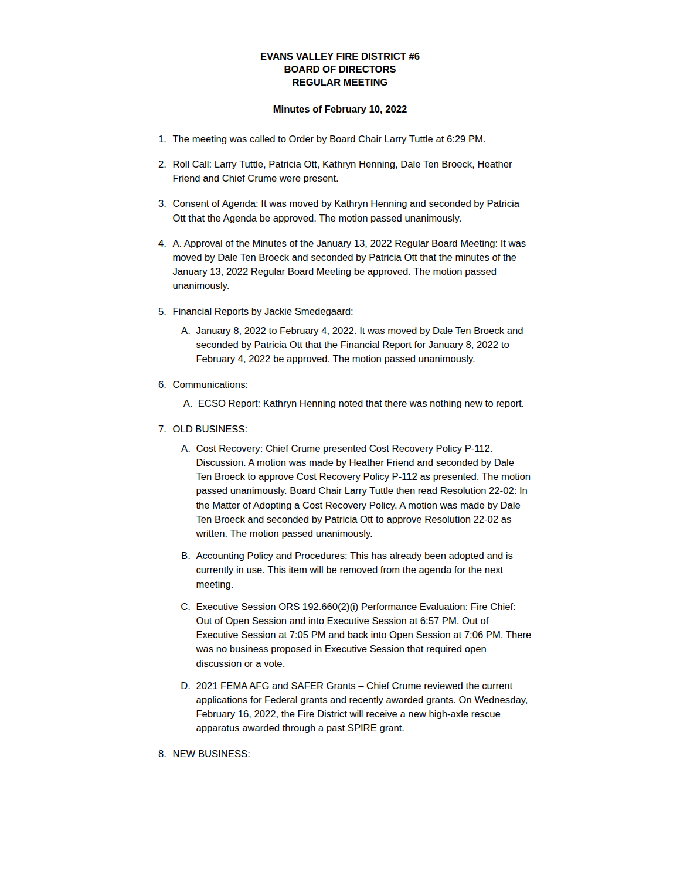EVANS VALLEY FIRE DISTRICT #6 BOARD OF DIRECTORS REGULAR MEETING
Minutes of February 10, 2022
The meeting was called to Order by Board Chair Larry Tuttle at 6:29 PM.
Roll Call: Larry Tuttle, Patricia Ott, Kathryn Henning, Dale Ten Broeck, Heather Friend and Chief Crume were present.
Consent of Agenda: It was moved by Kathryn Henning and seconded by Patricia Ott that the Agenda be approved. The motion passed unanimously.
A. Approval of the Minutes of the January 13, 2022 Regular Board Meeting: It was moved by Dale Ten Broeck and seconded by Patricia Ott that the minutes of the January 13, 2022 Regular Board Meeting be approved. The motion passed unanimously.
Financial Reports by Jackie Smedegaard:
January 8, 2022 to February 4, 2022. It was moved by Dale Ten Broeck and seconded by Patricia Ott that the Financial Report for January 8, 2022 to February 4, 2022 be approved. The motion passed unanimously.
Communications: A. ECSO Report: Kathryn Henning noted that there was nothing new to report.
OLD BUSINESS:
Cost Recovery: Chief Crume presented Cost Recovery Policy P-112. Discussion. A motion was made by Heather Friend and seconded by Dale Ten Broeck to approve Cost Recovery Policy P-112 as presented. The motion passed unanimously. Board Chair Larry Tuttle then read Resolution 22-02: In the Matter of Adopting a Cost Recovery Policy. A motion was made by Dale Ten Broeck and seconded by Patricia Ott to approve Resolution 22-02 as written. The motion passed unanimously.
Accounting Policy and Procedures: This has already been adopted and is currently in use. This item will be removed from the agenda for the next meeting.
Executive Session ORS 192.660(2)(i) Performance Evaluation: Fire Chief: Out of Open Session and into Executive Session at 6:57 PM. Out of Executive Session at 7:05 PM and back into Open Session at 7:06 PM. There was no business proposed in Executive Session that required open discussion or a vote.
2021 FEMA AFG and SAFER Grants – Chief Crume reviewed the current applications for Federal grants and recently awarded grants. On Wednesday, February 16, 2022, the Fire District will receive a new high-axle rescue apparatus awarded through a past SPIRE grant.
NEW BUSINESS: